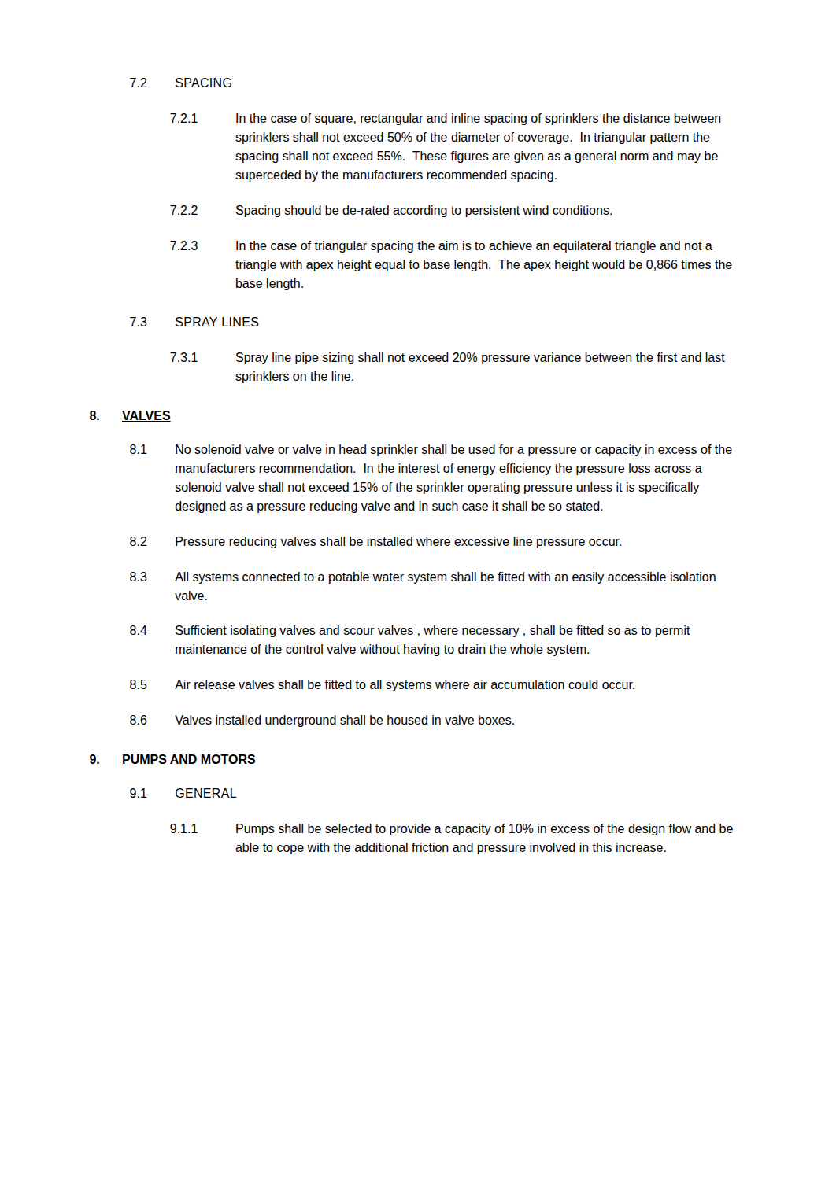7.2
SPACING
7.2.1
In the case of square, rectangular and inline spacing of sprinklers the distance between sprinklers shall not exceed 50% of the diameter of coverage. In triangular pattern the spacing shall not exceed 55%. These figures are given as a general norm and may be superceded by the manufacturers recommended spacing.
7.2.2
Spacing should be de-rated according to persistent wind conditions.
7.2.3
In the case of triangular spacing the aim is to achieve an equilateral triangle and not a triangle with apex height equal to base length. The apex height would be 0,866 times the base length.
7.3
SPRAY LINES
7.3.1
Spray line pipe sizing shall not exceed 20% pressure variance between the first and last sprinklers on the line.
8.
VALVES
8.1
No solenoid valve or valve in head sprinkler shall be used for a pressure or capacity in excess of the manufacturers recommendation. In the interest of energy efficiency the pressure loss across a solenoid valve shall not exceed 15% of the sprinkler operating pressure unless it is specifically designed as a pressure reducing valve and in such case it shall be so stated.
8.2
Pressure reducing valves shall be installed where excessive line pressure occur.
8.3
All systems connected to a potable water system shall be fitted with an easily accessible isolation valve.
8.4
Sufficient isolating valves and scour valves , where necessary , shall be fitted so as to permit maintenance of the control valve without having to drain the whole system.
8.5
Air release valves shall be fitted to all systems where air accumulation could occur.
8.6
Valves installed underground shall be housed in valve boxes.
9.
PUMPS AND MOTORS
9.1
GENERAL
9.1.1
Pumps shall be selected to provide a capacity of 10% in excess of the design flow and be able to cope with the additional friction and pressure involved in this increase.